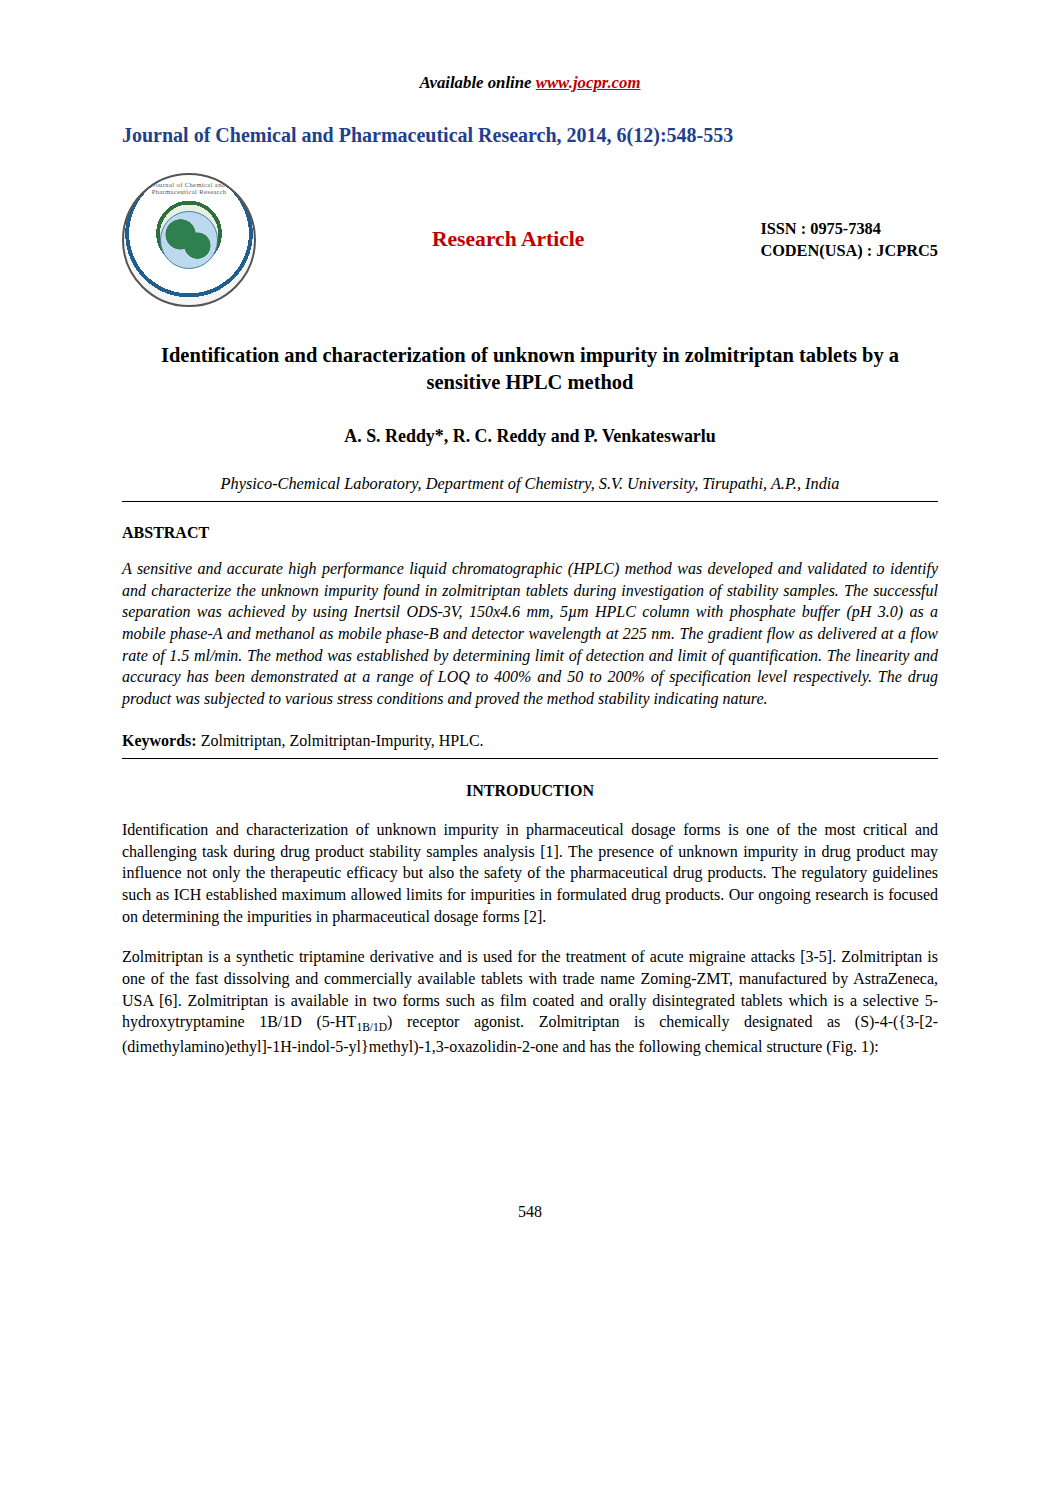Available online www.jocpr.com
Journal of Chemical and Pharmaceutical Research, 2014, 6(12):548-553
Research Article
ISSN : 0975-7384
CODEN(USA) : JCPRC5
Identification and characterization of unknown impurity in zolmitriptan tablets by a sensitive HPLC method
A. S. Reddy*, R. C. Reddy and P. Venkateswarlu
Physico-Chemical Laboratory, Department of Chemistry, S.V. University, Tirupathi, A.P., India
ABSTRACT
A sensitive and accurate high performance liquid chromatographic (HPLC) method was developed and validated to identify and characterize the unknown impurity found in zolmitriptan tablets during investigation of stability samples. The successful separation was achieved by using Inertsil ODS-3V, 150x4.6 mm, 5µm HPLC column with phosphate buffer (pH 3.0) as a mobile phase-A and methanol as mobile phase-B and detector wavelength at 225 nm. The gradient flow as delivered at a flow rate of 1.5 ml/min. The method was established by determining limit of detection and limit of quantification. The linearity and accuracy has been demonstrated at a range of LOQ to 400% and 50 to 200% of specification level respectively. The drug product was subjected to various stress conditions and proved the method stability indicating nature.
Keywords: Zolmitriptan, Zolmitriptan-Impurity, HPLC.
INTRODUCTION
Identification and characterization of unknown impurity in pharmaceutical dosage forms is one of the most critical and challenging task during drug product stability samples analysis [1]. The presence of unknown impurity in drug product may influence not only the therapeutic efficacy but also the safety of the pharmaceutical drug products. The regulatory guidelines such as ICH established maximum allowed limits for impurities in formulated drug products. Our ongoing research is focused on determining the impurities in pharmaceutical dosage forms [2].
Zolmitriptan is a synthetic triptamine derivative and is used for the treatment of acute migraine attacks [3-5]. Zolmitriptan is one of the fast dissolving and commercially available tablets with trade name Zoming-ZMT, manufactured by AstraZeneca, USA [6]. Zolmitriptan is available in two forms such as film coated and orally disintegrated tablets which is a selective 5-hydroxytryptamine 1B/1D (5-HT1B/1D) receptor agonist. Zolmitriptan is chemically designated as (S)-4-({3-[2-(dimethylamino)ethyl]-1H-indol-5-yl}methyl)-1,3-oxazolidin-2-one and has the following chemical structure (Fig. 1):
548